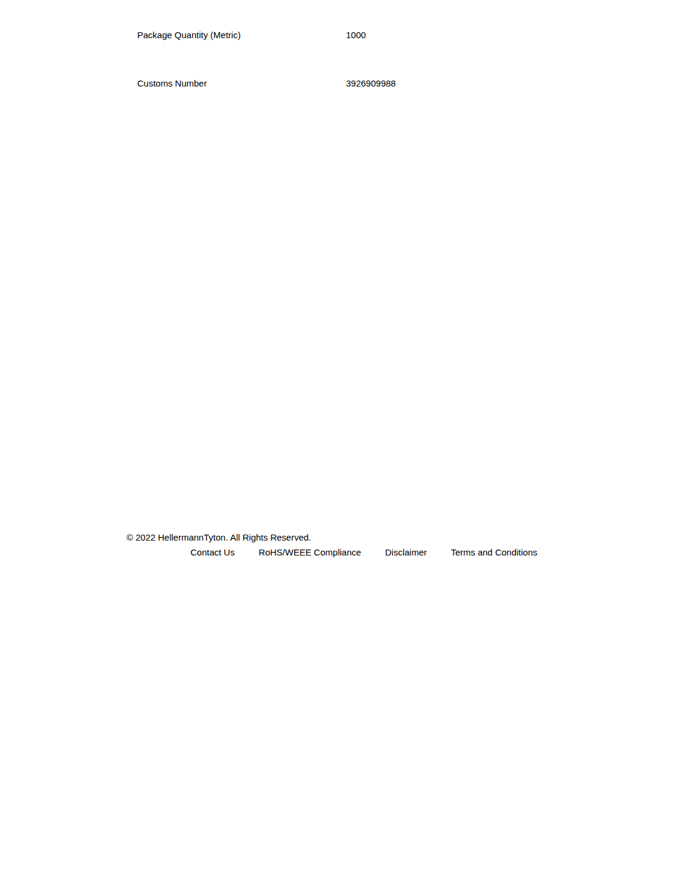| Package Quantity (Metric) | 1000 |
| Customs Number | 3926909988 |
© 2022 HellermannTyton. All Rights Reserved.
Contact Us RoHS/WEEE Compliance Disclaimer Terms and Conditions